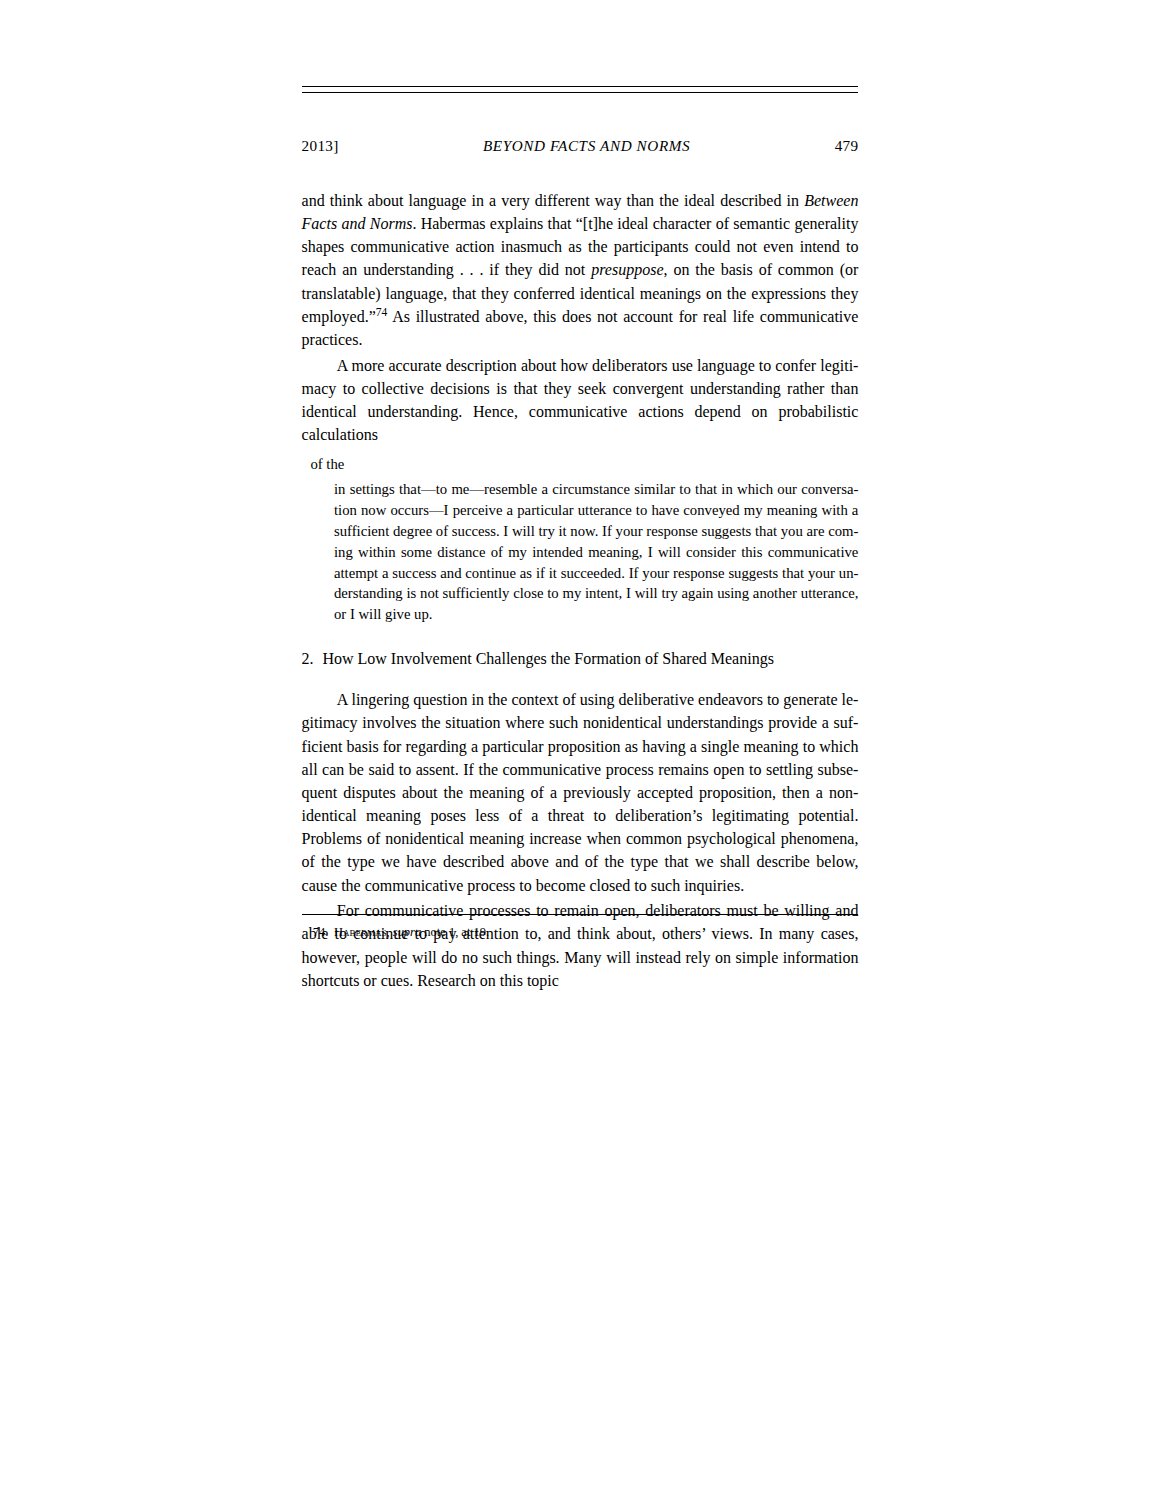2013] BEYOND FACTS AND NORMS 479
and think about language in a very different way than the ideal described in Between Facts and Norms. Habermas explains that “[t]he ideal character of semantic generality shapes communicative action inasmuch as the participants could not even intend to reach an understanding . . . if they did not presuppose, on the basis of common (or translatable) language, that they conferred identical meanings on the expressions they employed.”74 As illustrated above, this does not account for real life communicative practices.
A more accurate description about how deliberators use language to confer legitimacy to collective decisions is that they seek convergent understanding rather than identical understanding. Hence, communicative actions depend on probabilistic calculations
of the
in settings that—to me—resemble a circumstance similar to that in which our conversation now occurs—I perceive a particular utterance to have conveyed my meaning with a sufficient degree of success. I will try it now. If your response suggests that you are coming within some distance of my intended meaning, I will consider this communicative attempt a success and continue as if it succeeded. If your response suggests that your understanding is not sufficiently close to my intent, I will try again using another utterance, or I will give up.
2. How Low Involvement Challenges the Formation of Shared Meanings
A lingering question in the context of using deliberative endeavors to generate legitimacy involves the situation where such nonidentical understandings provide a sufficient basis for regarding a particular proposition as having a single meaning to which all can be said to assent. If the communicative process remains open to settling subsequent disputes about the meaning of a previously accepted proposition, then a nonidentical meaning poses less of a threat to deliberation’s legitimating potential. Problems of nonidentical meaning increase when common psychological phenomena, of the type we have described above and of the type that we shall describe below, cause the communicative process to become closed to such inquiries.
For communicative processes to remain open, deliberators must be willing and able to continue to pay attention to, and think about, others’ views. In many cases, however, people will do no such things. Many will instead rely on simple information shortcuts or cues. Research on this topic
74. Habermas, supra note 1, at 19.